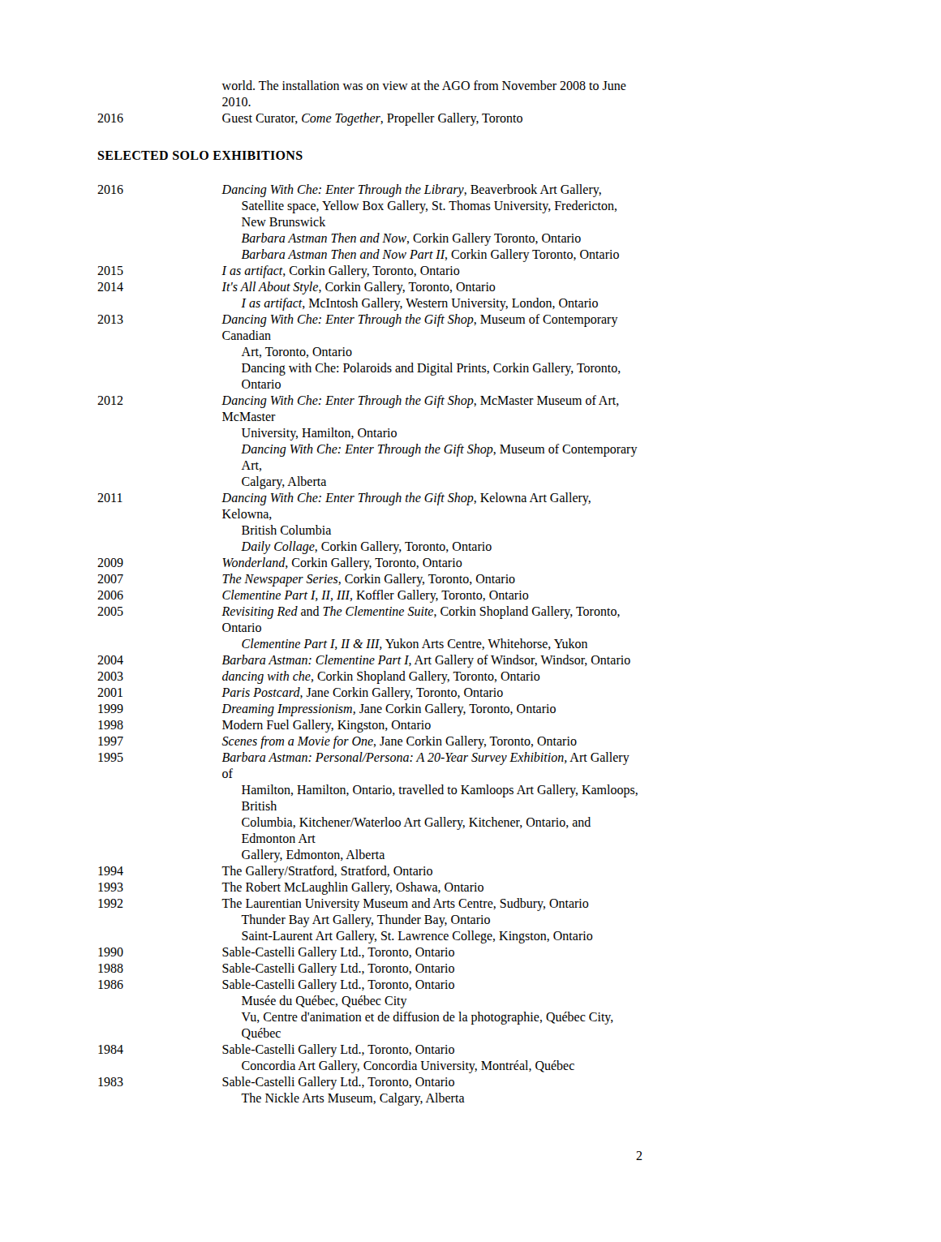world. The installation was on view at the AGO from November 2008 to June 2010.
| 2016 | Guest Curator, Come Together , Propeller Gallery, Toronto |
SELECTED SOLO EXHIBITIONS
| 2016 | Dancing With Che: Enter Through the Library , Beaverbrook Art Gallery, Satellite space, Yellow Box Gallery, St. Thomas University, Fredericton, New Brunswick Barbara Astman Then and Now , Corkin Gallery Toronto, Ontario Barbara Astman Then and Now Part II , Corkin Gallery Toronto, Ontario |
| 2015 | I as artifact , Corkin Gallery, Toronto, Ontario |
| 2014 | It's All About Style , Corkin Gallery, Toronto, Ontario I as artifact , McIntosh Gallery, Western University, London, Ontario |
| 2013 | Dancing With Che: Enter Through the Gift Shop , Museum of Contemporary Canadian Art, Toronto, Ontario Dancing with Che: Polaroids and Digital Prints, Corkin Gallery, Toronto, Ontario |
| 2012 | Dancing With Che: Enter Through the Gift Shop , McMaster Museum of Art, McMaster University, Hamilton, Ontario Dancing With Che: Enter Through the Gift Shop , Museum of Contemporary Art, Calgary, Alberta |
| 2011 | Dancing With Che: Enter Through the Gift Shop , Kelowna Art Gallery, Kelowna, British Columbia Daily Collage , Corkin Gallery, Toronto, Ontario |
| 2009 | Wonderland , Corkin Gallery, Toronto, Ontario |
| 2007 | The Newspaper Series , Corkin Gallery, Toronto, Ontario |
| 2006 | Clementine Part I, II, III, Koffler Gallery, Toronto, Ontario |
| 2005 | Revisiting Red and The Clementine Suite , Corkin Shopland Gallery, Toronto, Ontario Clementine Part I, II & III, Yukon Arts Centre, Whitehorse, Yukon |
| 2004 | Barbara Astman: Clementine Part I, Art Gallery of Windsor, Windsor, Ontario |
| 2003 | dancing with che, Corkin Shopland Gallery, Toronto, Ontario |
| 2001 | Paris Postcard , Jane Corkin Gallery, Toronto, Ontario |
| 1999 | Dreaming Impressionism, Jane Corkin Gallery, Toronto, Ontario |
| 1998 | Modern Fuel Gallery, Kingston, Ontario |
| 1997 | Scenes from a Movie for One , Jane Corkin Gallery, Toronto, Ontario |
| 1995 | Barbara Astman: Personal/Persona: A 20-Year Survey Exhibition, Art Gallery of Hamilton, Hamilton, Ontario, travelled to Kamloops Art Gallery, Kamloops, British Columbia, Kitchener/Waterloo Art Gallery, Kitchener, Ontario, and Edmonton Art Gallery, Edmonton, Alberta |
| 1994 | The Gallery/Stratford, Stratford, Ontario |
| 1993 | The Robert McLaughlin Gallery, Oshawa, Ontario |
| 1992 | The Laurentian University Museum and Arts Centre, Sudbury, Ontario Thunder Bay Art Gallery, Thunder Bay, Ontario Saint-Laurent Art Gallery, St. Lawrence College, Kingston, Ontario |
| 1990 | Sable-Castelli Gallery Ltd., Toronto, Ontario |
| 1988 | Sable-Castelli Gallery Ltd., Toronto, Ontario |
| 1986 | Sable-Castelli Gallery Ltd., Toronto, Ontario Musée du Québec, Québec City Vu, Centre d'animation et de diffusion de la photographie, Québec City, Québec |
| 1984 | Sable-Castelli Gallery Ltd., Toronto, Ontario Concordia Art Gallery, Concordia University, Montréal, Québec |
| 1983 | Sable-Castelli Gallery Ltd., Toronto, Ontario The Nickle Arts Museum, Calgary, Alberta |
2